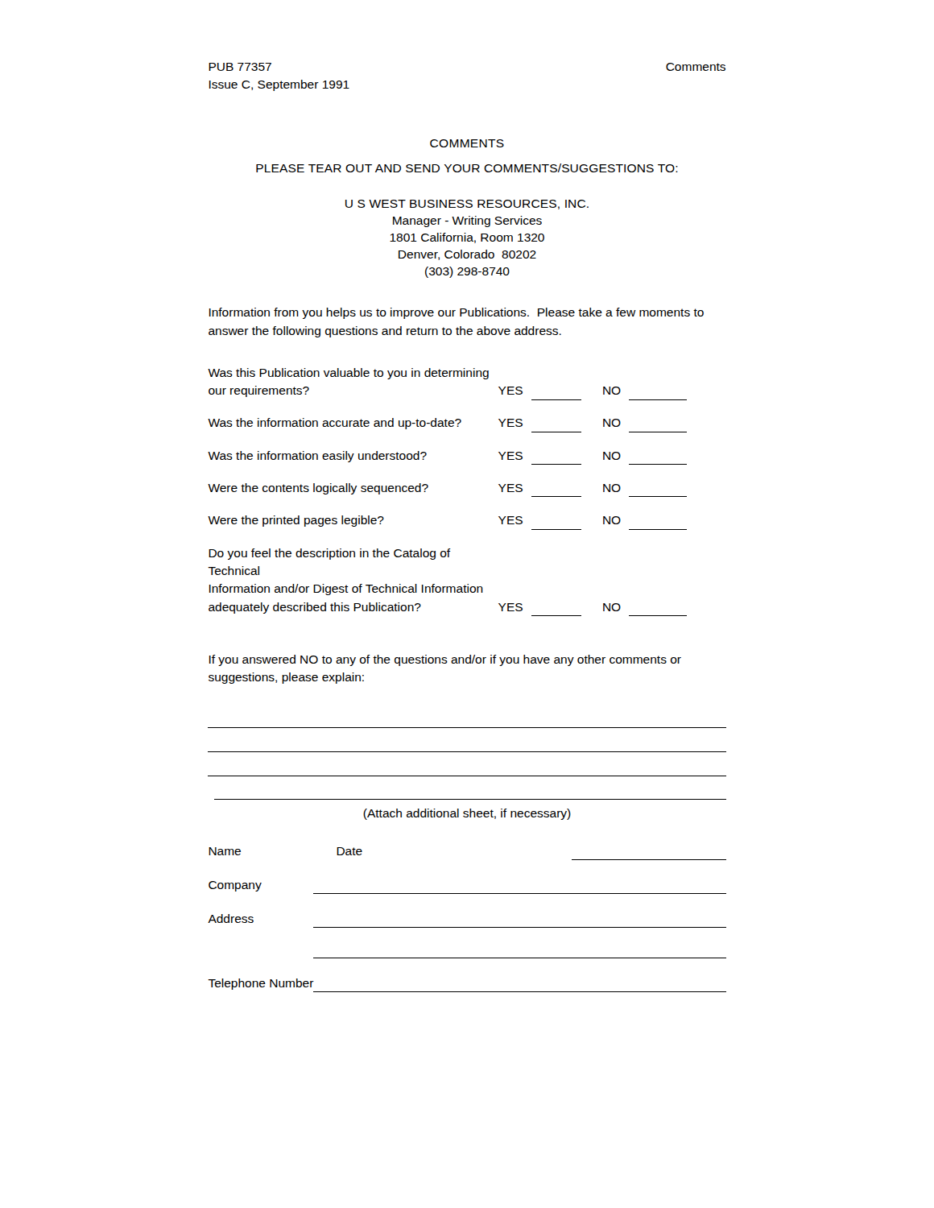PUB 77357
Issue C, September 1991
Comments
COMMENTS
PLEASE TEAR OUT AND SEND YOUR COMMENTS/SUGGESTIONS TO:
U S WEST BUSINESS RESOURCES, INC.
Manager - Writing Services
1801 California, Room 1320
Denver, Colorado 80202
(303) 298-8740
Information from you helps us to improve our Publications. Please take a few moments to answer the following questions and return to the above address.
| Was this Publication valuable to you in determining our requirements? | YES NO |
| Was the information accurate and up-to-date? | YES NO |
| Was the information easily understood? | YES NO |
| Were the contents logically sequenced? | YES NO |
| Were the printed pages legible? | YES NO |
| Do you feel the description in the Catalog of Technical Information and/or Digest of Technical Information adequately described this Publication? | YES NO |
If you answered NO to any of the questions and/or if you have any other comments or suggestions, please explain:
(Attach additional sheet, if necessary)
| Name | | Date | |
| Company | |
| Address | |
| Telephone Number | |